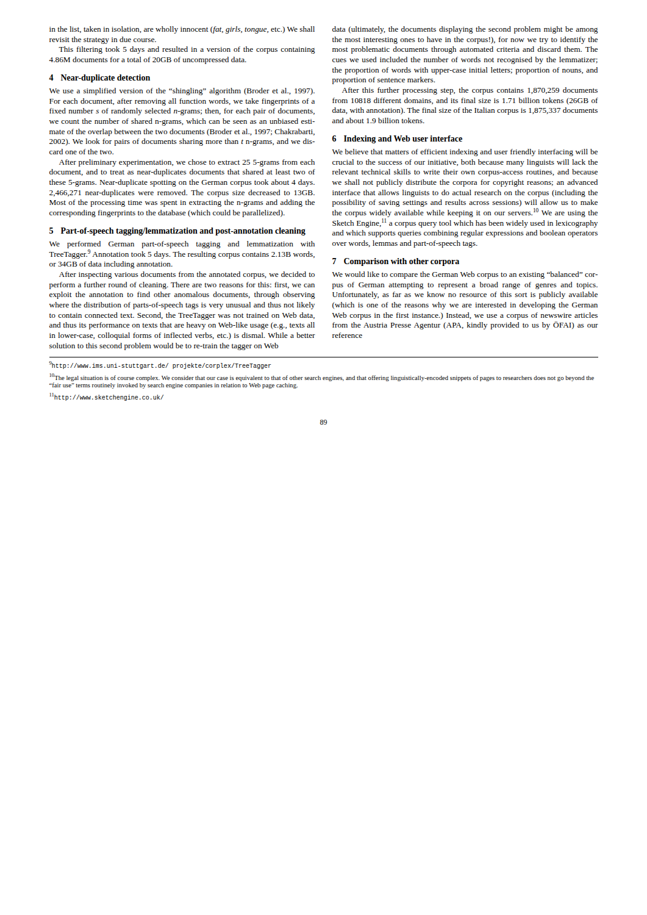in the list, taken in isolation, are wholly innocent (fat, girls, tongue, etc.) We shall revisit the strategy in due course.
This filtering took 5 days and resulted in a version of the corpus containing 4.86M documents for a total of 20GB of uncompressed data.
4 Near-duplicate detection
We use a simplified version of the “shingling” algorithm (Broder et al., 1997). For each document, after removing all function words, we take fingerprints of a fixed number s of randomly selected n-grams; then, for each pair of documents, we count the number of shared n-grams, which can be seen as an unbiased estimate of the overlap between the two documents (Broder et al., 1997; Chakrabarti, 2002). We look for pairs of documents sharing more than t n-grams, and we discard one of the two.
After preliminary experimentation, we chose to extract 25 5-grams from each document, and to treat as near-duplicates documents that shared at least two of these 5-grams. Near-duplicate spotting on the German corpus took about 4 days. 2,466,271 near-duplicates were removed. The corpus size decreased to 13GB. Most of the processing time was spent in extracting the n-grams and adding the corresponding fingerprints to the database (which could be parallelized).
5 Part-of-speech tagging/lemmatization and post-annotation cleaning
We performed German part-of-speech tagging and lemmatization with TreeTagger.9 Annotation took 5 days. The resulting corpus contains 2.13B words, or 34GB of data including annotation.
After inspecting various documents from the annotated corpus, we decided to perform a further round of cleaning. There are two reasons for this: first, we can exploit the annotation to find other anomalous documents, through observing where the distribution of parts-of-speech tags is very unusual and thus not likely to contain connected text. Second, the TreeTagger was not trained on Web data, and thus its performance on texts that are heavy on Web-like usage (e.g., texts all in lower-case, colloquial forms of inflected verbs, etc.) is dismal. While a better solution to this second problem would be to re-train the tagger on Web
data (ultimately, the documents displaying the second problem might be among the most interesting ones to have in the corpus!), for now we try to identify the most problematic documents through automated criteria and discard them. The cues we used included the number of words not recognised by the lemmatizer; the proportion of words with upper-case initial letters; proportion of nouns, and proportion of sentence markers.
After this further processing step, the corpus contains 1,870,259 documents from 10818 different domains, and its final size is 1.71 billion tokens (26GB of data, with annotation). The final size of the Italian corpus is 1,875,337 documents and about 1.9 billion tokens.
6 Indexing and Web user interface
We believe that matters of efficient indexing and user friendly interfacing will be crucial to the success of our initiative, both because many linguists will lack the relevant technical skills to write their own corpus-access routines, and because we shall not publicly distribute the corpora for copyright reasons; an advanced interface that allows linguists to do actual research on the corpus (including the possibility of saving settings and results across sessions) will allow us to make the corpus widely available while keeping it on our servers.10 We are using the Sketch Engine,11 a corpus query tool which has been widely used in lexicography and which supports queries combining regular expressions and boolean operators over words, lemmas and part-of-speech tags.
7 Comparison with other corpora
We would like to compare the German Web corpus to an existing “balanced” corpus of German attempting to represent a broad range of genres and topics. Unfortunately, as far as we know no resource of this sort is publicly available (which is one of the reasons why we are interested in developing the German Web corpus in the first instance.) Instead, we use a corpus of newswire articles from the Austria Presse Agentur (APA, kindly provided to us by ÖFAI) as our reference
9 http://www.ims.uni-stuttgart.de/ projekte/corplex/TreeTagger
10 The legal situation is of course complex. We consider that our case is equivalent to that of other search engines, and that offering linguistically-encoded snippets of pages to researchers does not go beyond the “fair use” terms routinely invoked by search engine companies in relation to Web page caching.
11 http://www.sketchengine.co.uk/
89